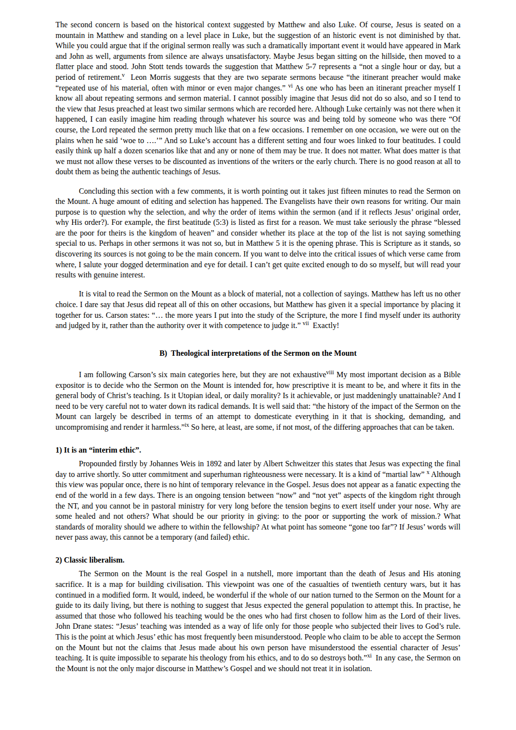The second concern is based on the historical context suggested by Matthew and also Luke. Of course, Jesus is seated on a mountain in Matthew and standing on a level place in Luke, but the suggestion of an historic event is not diminished by that. While you could argue that if the original sermon really was such a dramatically important event it would have appeared in Mark and John as well, arguments from silence are always unsatisfactory. Maybe Jesus began sitting on the hillside, then moved to a flatter place and stood. John Stott tends towards the suggestion that Matthew 5-7 represents a “not a single hour or day, but a period of retirement.v Leon Morris suggests that they are two separate sermons because “the itinerant preacher would make “repeated use of his material, often with minor or even major changes.” vi As one who has been an itinerant preacher myself I know all about repeating sermons and sermon material. I cannot possibly imagine that Jesus did not do so also, and so I tend to the view that Jesus preached at least two similar sermons which are recorded here. Although Luke certainly was not there when it happened, I can easily imagine him reading through whatever his source was and being told by someone who was there “Of course, the Lord repeated the sermon pretty much like that on a few occasions. I remember on one occasion, we were out on the plains when he said ‘woe to ….’” And so Luke’s account has a different setting and four woes linked to four beatitudes. I could easily think up half a dozen scenarios like that and any or none of them may be true. It does not matter. What does matter is that we must not allow these verses to be discounted as inventions of the writers or the early church. There is no good reason at all to doubt them as being the authentic teachings of Jesus.
Concluding this section with a few comments, it is worth pointing out it takes just fifteen minutes to read the Sermon on the Mount. A huge amount of editing and selection has happened. The Evangelists have their own reasons for writing. Our main purpose is to question why the selection, and why the order of items within the sermon (and if it reflects Jesus’ original order, why His order?). For example, the first beatitude (5:3) is listed as first for a reason. We must take seriously the phrase “blessed are the poor for theirs is the kingdom of heaven” and consider whether its place at the top of the list is not saying something special to us. Perhaps in other sermons it was not so, but in Matthew 5 it is the opening phrase. This is Scripture as it stands, so discovering its sources is not going to be the main concern. If you want to delve into the critical issues of which verse came from where, I salute your dogged determination and eye for detail. I can’t get quite excited enough to do so myself, but will read your results with genuine interest.
It is vital to read the Sermon on the Mount as a block of material, not a collection of sayings. Matthew has left us no other choice. I dare say that Jesus did repeat all of this on other occasions, but Matthew has given it a special importance by placing it together for us. Carson states: “… the more years I put into the study of the Scripture, the more I find myself under its authority and judged by it, rather than the authority over it with competence to judge it.” vii Exactly!
B) Theological interpretations of the Sermon on the Mount
I am following Carson’s six main categories here, but they are not exhaustiveviii My most important decision as a Bible expositor is to decide who the Sermon on the Mount is intended for, how prescriptive it is meant to be, and where it fits in the general body of Christ’s teaching. Is it Utopian ideal, or daily morality? Is it achievable, or just maddeningly unattainable? And I need to be very careful not to water down its radical demands. It is well said that: “the history of the impact of the Sermon on the Mount can largely be described in terms of an attempt to domesticate everything in it that is shocking, demanding, and uncompromising and render it harmless.”ix So here, at least, are some, if not most, of the differing approaches that can be taken.
1) It is an “interim ethic”.
Propounded firstly by Johannes Weis in 1892 and later by Albert Schweitzer this states that Jesus was expecting the final day to arrive shortly. So utter commitment and superhuman righteousness were necessary. It is a kind of “martial law” x Although this view was popular once, there is no hint of temporary relevance in the Gospel. Jesus does not appear as a fanatic expecting the end of the world in a few days. There is an ongoing tension between “now” and “not yet” aspects of the kingdom right through the NT, and you cannot be in pastoral ministry for very long before the tension begins to exert itself under your nose. Why are some healed and not others? What should be our priority in giving: to the poor or supporting the work of mission.? What standards of morality should we adhere to within the fellowship? At what point has someone “gone too far”? If Jesus’ words will never pass away, this cannot be a temporary (and failed) ethic.
2) Classic liberalism.
The Sermon on the Mount is the real Gospel in a nutshell, more important than the death of Jesus and His atoning sacrifice. It is a map for building civilisation. This viewpoint was one of the casualties of twentieth century wars, but it has continued in a modified form. It would, indeed, be wonderful if the whole of our nation turned to the Sermon on the Mount for a guide to its daily living, but there is nothing to suggest that Jesus expected the general population to attempt this. In practise, he assumed that those who followed his teaching would be the ones who had first chosen to follow him as the Lord of their lives. John Drane states: “Jesus’ teaching was intended as a way of life only for those people who subjected their lives to God’s rule. This is the point at which Jesus’ ethic has most frequently been misunderstood. People who claim to be able to accept the Sermon on the Mount but not the claims that Jesus made about his own person have misunderstood the essential character of Jesus’ teaching. It is quite impossible to separate his theology from his ethics, and to do so destroys both.”xi In any case, the Sermon on the Mount is not the only major discourse in Matthew’s Gospel and we should not treat it in isolation.